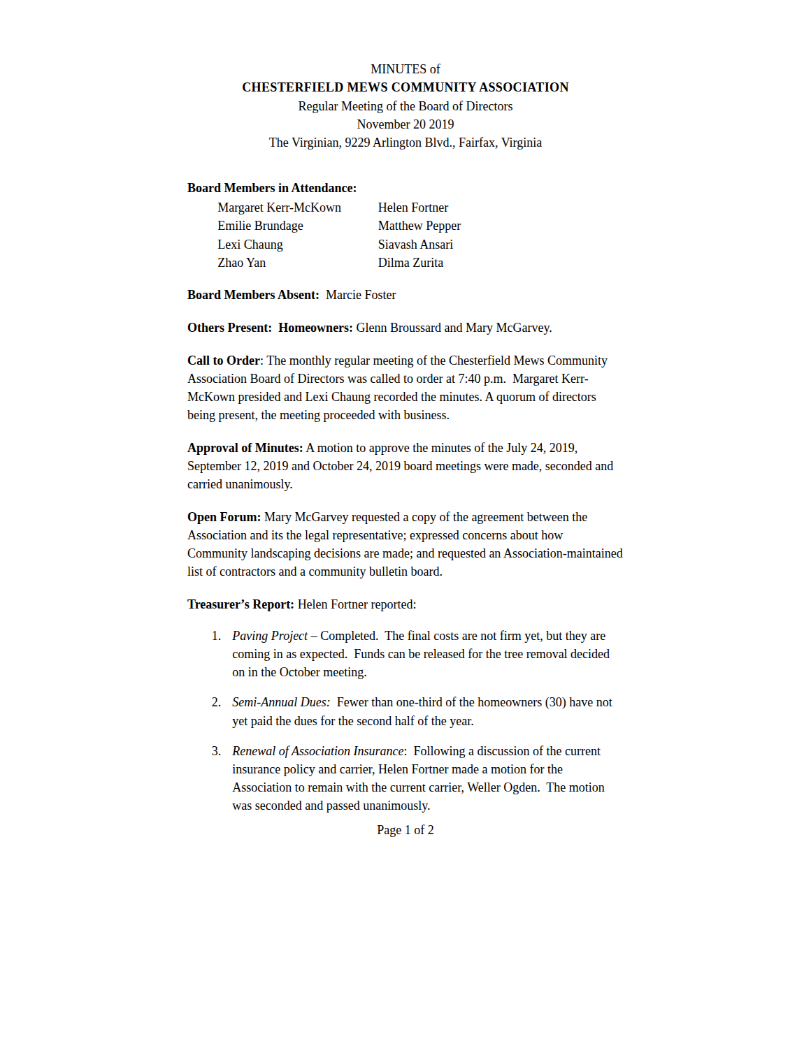MINUTES of Chesterfield Mews Community Association Regular Meeting of the Board of Directors November 20 2019 The Virginian, 9229 Arlington Blvd., Fairfax, Virginia
Board Members in Attendance:
| Margaret Kerr-McKown | Helen Fortner |
| Emilie Brundage | Matthew Pepper |
| Lexi Chaung | Siavash Ansari |
| Zhao Yan | Dilma Zurita |
Board Members Absent: Marcie Foster
Others Present: Homeowners: Glenn Broussard and Mary McGarvey.
Call to Order: The monthly regular meeting of the Chesterfield Mews Community Association Board of Directors was called to order at 7:40 p.m. Margaret Kerr-McKown presided and Lexi Chaung recorded the minutes. A quorum of directors being present, the meeting proceeded with business.
Approval of Minutes: A motion to approve the minutes of the July 24, 2019, September 12, 2019 and October 24, 2019 board meetings were made, seconded and carried unanimously.
Open Forum: Mary McGarvey requested a copy of the agreement between the Association and its the legal representative; expressed concerns about how Community landscaping decisions are made; and requested an Association-maintained list of contractors and a community bulletin board.
Treasurer’s Report: Helen Fortner reported:
Paving Project – Completed. The final costs are not firm yet, but they are coming in as expected. Funds can be released for the tree removal decided on in the October meeting.
Semi-Annual Dues: Fewer than one-third of the homeowners (30) have not yet paid the dues for the second half of the year.
Renewal of Association Insurance: Following a discussion of the current insurance policy and carrier, Helen Fortner made a motion for the Association to remain with the current carrier, Weller Ogden. The motion was seconded and passed unanimously.
Page 1 of 2